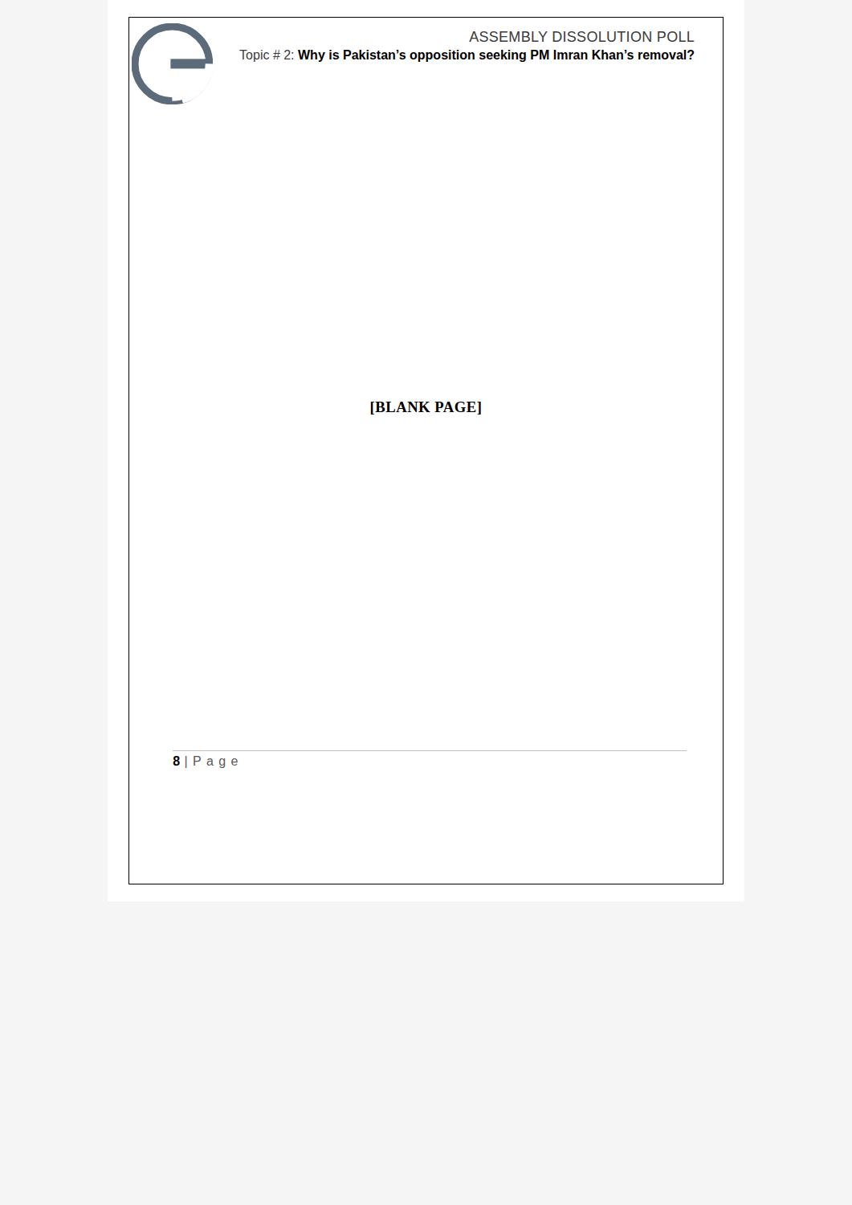ASSEMBLY DISSOLUTION POLL
Topic # 2: Why is Pakistan’s opposition seeking PM Imran Khan’s removal?
[BLANK PAGE]
8 | P a g e